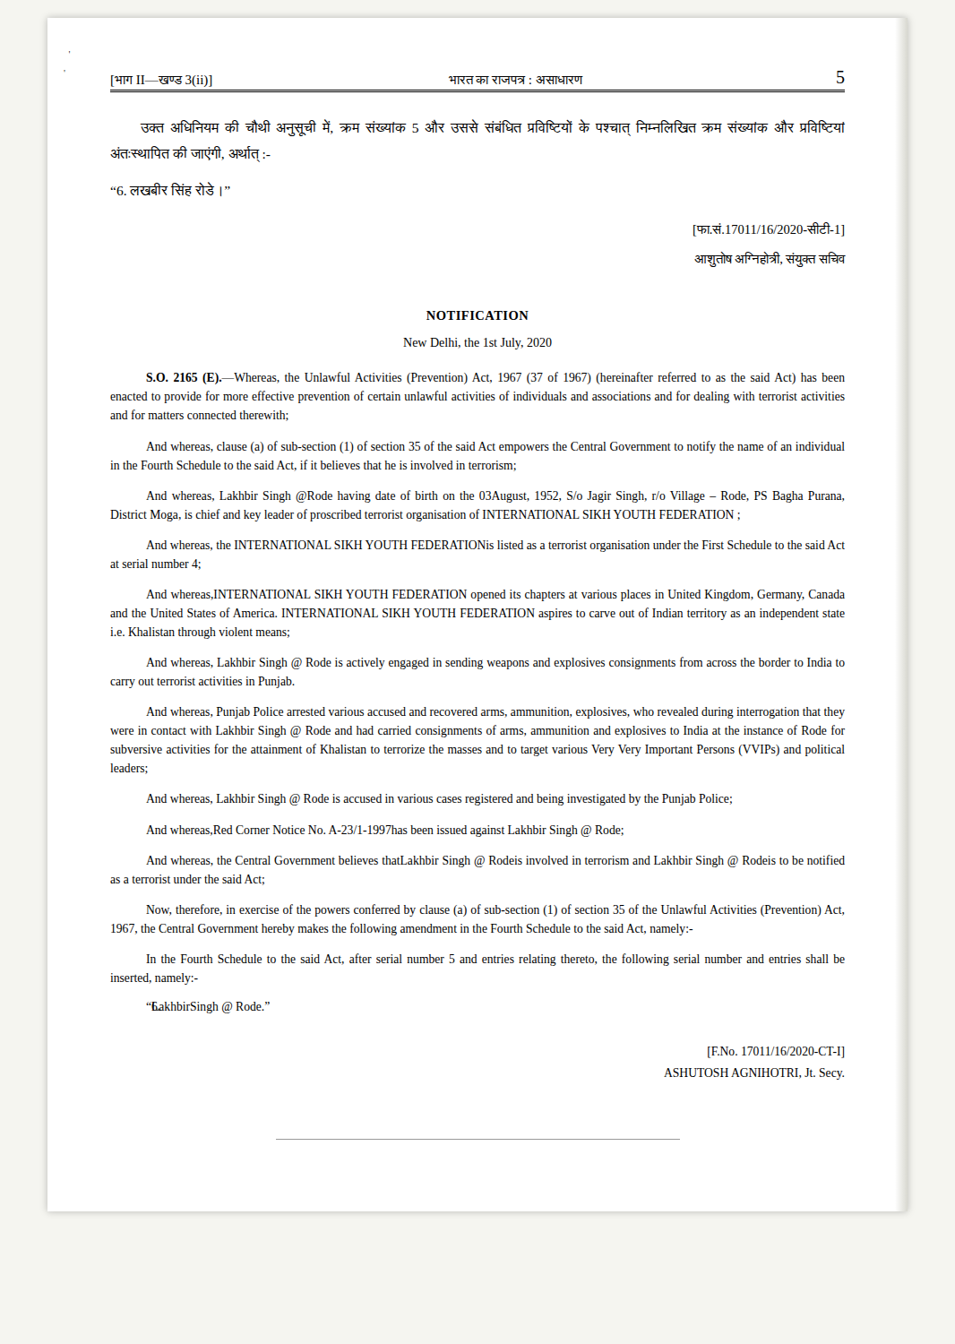'
'
[भाग II—खण्ड 3(ii)]
भारत का राजपत्र : असाधारण
5
उक्त अधिनियम की चौथी अनुसूची में, क्रम संख्यांक 5 और उससे संबंधित प्रविष्टियों के पश्चात् निम्नलिखित क्रम संख्यांक और प्रविष्टियां अंतःस्थापित की जाएंगी, अर्थात् :-
“6. लखबीर सिंह रोडे।”
[फा.सं.17011/16/2020-सीटी-1]
आशुतोष अग्निहोत्री, संयुक्त सचिव
NOTIFICATION
New Delhi, the 1st July, 2020
S.O. 2165 (E).—Whereas, the Unlawful Activities (Prevention) Act, 1967 (37 of 1967) (hereinafter referred to as the said Act) has been enacted to provide for more effective prevention of certain unlawful activities of individuals and associations and for dealing with terrorist activities and for matters connected therewith;
And whereas, clause (a) of sub-section (1) of section 35 of the said Act empowers the Central Government to notify the name of an individual in the Fourth Schedule to the said Act, if it believes that he is involved in terrorism;
And whereas, Lakhbir Singh @Rode having date of birth on the 03August, 1952, S/o Jagir Singh, r/o Village – Rode, PS Bagha Purana, District Moga, is chief and key leader of proscribed terrorist organisation of INTERNATIONAL SIKH YOUTH FEDERATION ;
And whereas, the INTERNATIONAL SIKH YOUTH FEDERATIONis listed as a terrorist organisation under the First Schedule to the said Act at serial number 4;
And whereas,INTERNATIONAL SIKH YOUTH FEDERATION opened its chapters at various places in United Kingdom, Germany, Canada and the United States of America. INTERNATIONAL SIKH YOUTH FEDERATION aspires to carve out of Indian territory as an independent state i.e. Khalistan through violent means;
And whereas, Lakhbir Singh @ Rode is actively engaged in sending weapons and explosives consignments from across the border to India to carry out terrorist activities in Punjab.
And whereas, Punjab Police arrested various accused and recovered arms, ammunition, explosives, who revealed during interrogation that they were in contact with Lakhbir Singh @ Rode and had carried consignments of arms, ammunition and explosives to India at the instance of Rode for subversive activities for the attainment of Khalistan to terrorize the masses and to target various Very Very Important Persons (VVIPs) and political leaders;
And whereas, Lakhbir Singh @ Rode is accused in various cases registered and being investigated by the Punjab Police;
And whereas,Red Corner Notice No. A-23/1-1997has been issued against Lakhbir Singh @ Rode;
And whereas, the Central Government believes thatLakhbir Singh @ Rodeis involved in terrorism and Lakhbir Singh @ Rodeis to be notified as a terrorist under the said Act;
Now, therefore, in exercise of the powers conferred by clause (a) of sub-section (1) of section 35 of the Unlawful Activities (Prevention) Act, 1967, the Central Government hereby makes the following amendment in the Fourth Schedule to the said Act, namely:-
In the Fourth Schedule to the said Act, after serial number 5 and entries relating thereto, the following serial number and entries shall be inserted, namely:-
“6. LakhbirSingh @ Rode.”
[F.No. 17011/16/2020-CT-I]
ASHUTOSH AGNIHOTRI, Jt. Secy.